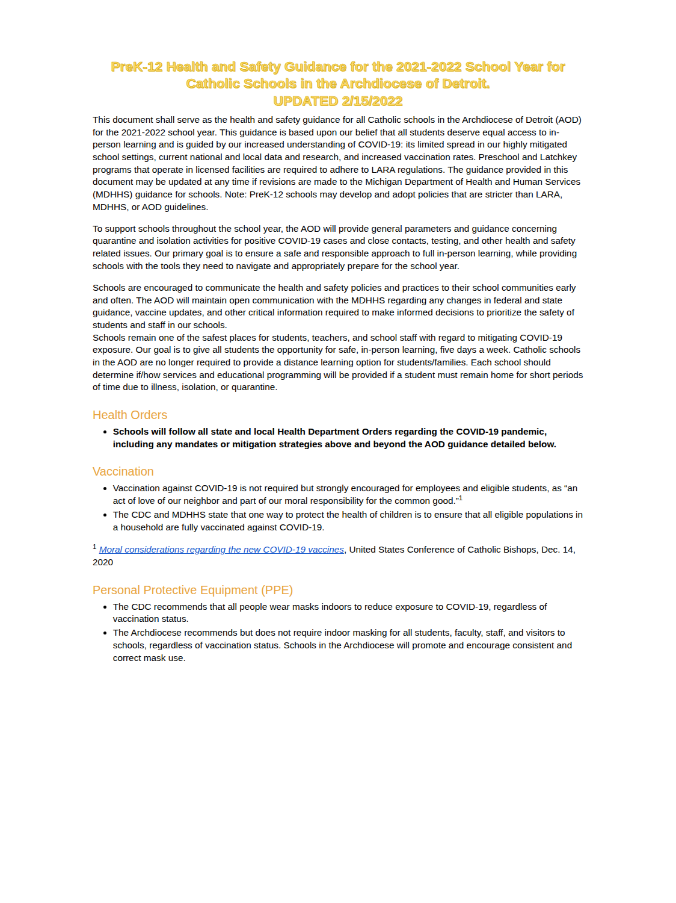PreK-12 Health and Safety Guidance for the 2021-2022 School Year for Catholic Schools in the Archdiocese of Detroit.
UPDATED 2/15/2022
This document shall serve as the health and safety guidance for all Catholic schools in the Archdiocese of Detroit (AOD) for the 2021-2022 school year. This guidance is based upon our belief that all students deserve equal access to in-person learning and is guided by our increased understanding of COVID-19: its limited spread in our highly mitigated school settings, current national and local data and research, and increased vaccination rates. Preschool and Latchkey programs that operate in licensed facilities are required to adhere to LARA regulations. The guidance provided in this document may be updated at any time if revisions are made to the Michigan Department of Health and Human Services (MDHHS) guidance for schools. Note: PreK-12 schools may develop and adopt policies that are stricter than LARA, MDHHS, or AOD guidelines.
To support schools throughout the school year, the AOD will provide general parameters and guidance concerning quarantine and isolation activities for positive COVID-19 cases and close contacts, testing, and other health and safety related issues. Our primary goal is to ensure a safe and responsible approach to full in-person learning, while providing schools with the tools they need to navigate and appropriately prepare for the school year.
Schools are encouraged to communicate the health and safety policies and practices to their school communities early and often. The AOD will maintain open communication with the MDHHS regarding any changes in federal and state guidance, vaccine updates, and other critical information required to make informed decisions to prioritize the safety of students and staff in our schools.
Schools remain one of the safest places for students, teachers, and school staff with regard to mitigating COVID-19 exposure. Our goal is to give all students the opportunity for safe, in-person learning, five days a week. Catholic schools in the AOD are no longer required to provide a distance learning option for students/families. Each school should determine if/how services and educational programming will be provided if a student must remain home for short periods of time due to illness, isolation, or quarantine.
Health Orders
Schools will follow all state and local Health Department Orders regarding the COVID-19 pandemic, including any mandates or mitigation strategies above and beyond the AOD guidance detailed below.
Vaccination
Vaccination against COVID-19 is not required but strongly encouraged for employees and eligible students, as “an act of love of our neighbor and part of our moral responsibility for the common good.”1
The CDC and MDHHS state that one way to protect the health of children is to ensure that all eligible populations in a household are fully vaccinated against COVID-19.
1 Moral considerations regarding the new COVID-19 vaccines, United States Conference of Catholic Bishops, Dec. 14, 2020
Personal Protective Equipment (PPE)
The CDC recommends that all people wear masks indoors to reduce exposure to COVID-19, regardless of vaccination status.
The Archdiocese recommends but does not require indoor masking for all students, faculty, staff, and visitors to schools, regardless of vaccination status. Schools in the Archdiocese will promote and encourage consistent and correct mask use.